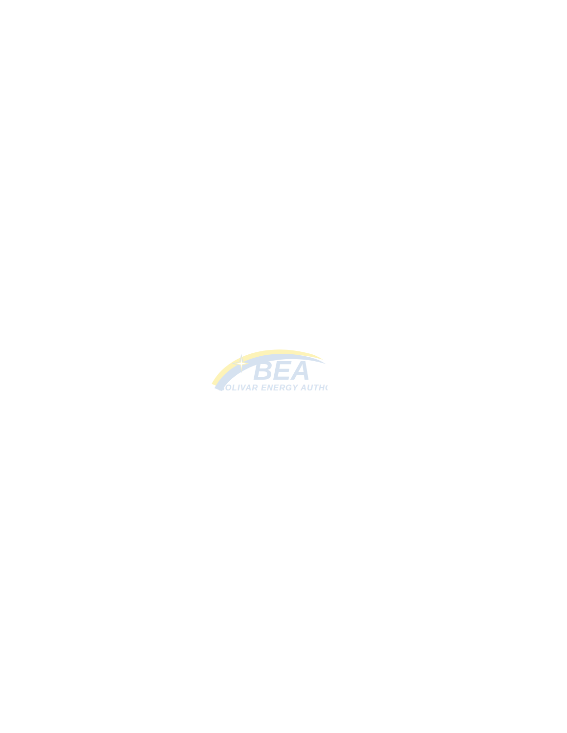Bolivar Energy Authority
BEA BOLIVAR ENERGY AUTHORITY